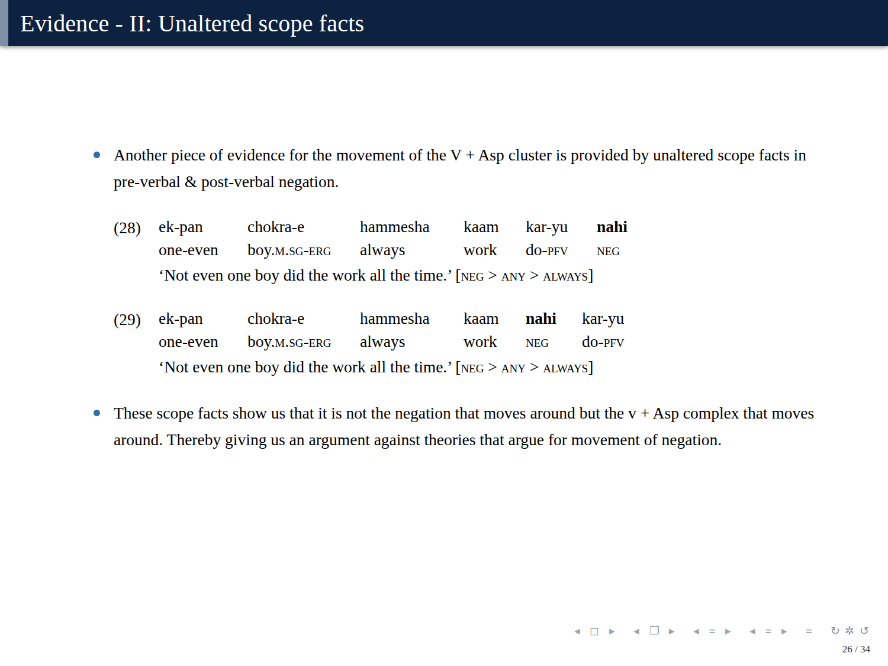Evidence - II: Unaltered scope facts
Another piece of evidence for the movement of the V + Asp cluster is provided by unaltered scope facts in pre-verbal & post-verbal negation.
(28)
ek-pan chokra-e hammesha kaam kar-yu nahi
one-even boy.m.sg-erg always work do-pfv neg
‘Not even one boy did the work all the time.’ [neg > any > always]
(29)
ek-pan chokra-e hammesha kaam nahi kar-yu
one-even boy.m.sg-erg always work neg do-pfv
‘Not even one boy did the work all the time.’ [neg > any > always]
These scope facts show us that it is not the negation that moves around but the v + Asp complex that moves around. Thereby giving us an argument against theories that argue for movement of negation.
◂ ◻ ▸ ◂ ❐ ▸ ◂ ≡ ▸ ◂ ≡ ▸ ≡ ↻ ✲ ↺
26 / 34